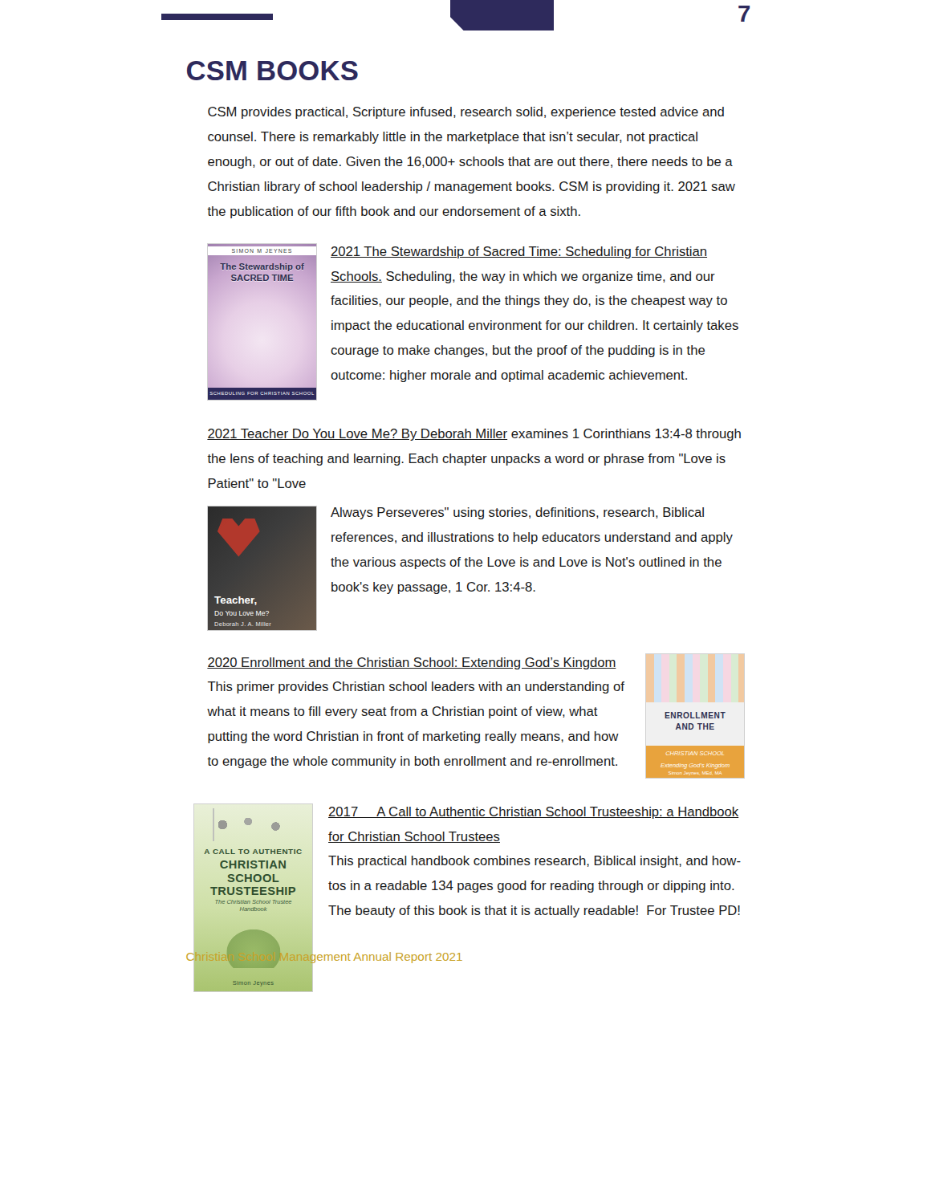7
CSM BOOKS
CSM provides practical, Scripture infused, research solid, experience tested advice and counsel. There is remarkably little in the marketplace that isn’t secular, not practical enough, or out of date. Given the 16,000+ schools that are out there, there needs to be a Christian library of school leadership / management books. CSM is providing it. 2021 saw the publication of our fifth book and our endorsement of a sixth.
SCHEDULING FOR CHRISTIAN SCHOOL STUDENTS
2021 The Stewardship of Sacred Time: Scheduling for Christian Schools. Scheduling, the way in which we organize time, and our facilities, our people, and the things they do, is the cheapest way to impact the educational environment for our children. It certainly takes courage to make changes, but the proof of the pudding is in the outcome: higher morale and optimal academic achievement.
2021 Teacher Do You Love Me? By Deborah Miller examines 1 Corinthians 13:4-8 through the lens of teaching and learning. Each chapter unpacks a word or phrase from "Love is Patient" to "Love
Teacher,
Do You Love Me?
Deborah J. A. Miller
Always Perseveres" using stories, definitions, research, Biblical references, and illustrations to help educators understand and apply the various aspects of the Love is and Love is Not's outlined in the book's key passage, 1 Cor. 13:4-8.
ENROLLMENT
AND THE
CHRISTIAN SCHOOL Extending God’s Kingdom
Simon Jeynes, MEd, MA
2020 Enrollment and the Christian School: Extending God’s Kingdom
This primer provides Christian school leaders with an understanding of what it means to fill every seat from a Christian point of view, what putting the word Christian in front of marketing really means, and how to engage the whole community in both enrollment and re-enrollment.
A CALL TO AUTHENTIC CHRISTIAN SCHOOL TRUSTEESHIP
The Christian School Trustee Handbook
Simon Jeynes
2017 A Call to Authentic Christian School Trusteeship: a Handbook for Christian School Trustees
This practical handbook combines research, Biblical insight, and how-tos in a readable 134 pages good for reading through or dipping into. The beauty of this book is that it is actually readable! For Trustee PD!
Christian School Management Annual Report 2021